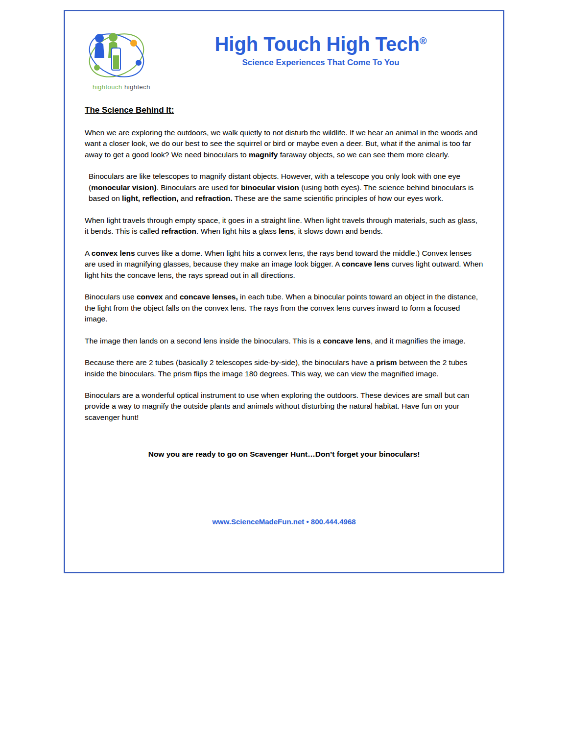hightouch hightech
High Touch High Tech®
Science Experiences That Come To You
The Science Behind It:
When we are exploring the outdoors, we walk quietly to not disturb the wildlife. If we hear an animal in the woods and want a closer look, we do our best to see the squirrel or bird or maybe even a deer. But, what if the animal is too far away to get a good look? We need binoculars to magnify faraway objects, so we can see them more clearly.
Binoculars are like telescopes to magnify distant objects. However, with a telescope you only look with one eye (monocular vision). Binoculars are used for binocular vision (using both eyes). The science behind binoculars is based on light, reflection, and refraction. These are the same scientific principles of how our eyes work.
When light travels through empty space, it goes in a straight line. When light travels through materials, such as glass, it bends. This is called refraction. When light hits a glass lens, it slows down and bends.
A convex lens curves like a dome. When light hits a convex lens, the rays bend toward the middle.) Convex lenses are used in magnifying glasses, because they make an image look bigger. A concave lens curves light outward. When light hits the concave lens, the rays spread out in all directions.
Binoculars use convex and concave lenses, in each tube. When a binocular points toward an object in the distance, the light from the object falls on the convex lens. The rays from the convex lens curves inward to form a focused image.
The image then lands on a second lens inside the binoculars. This is a concave lens, and it magnifies the image.
Because there are 2 tubes (basically 2 telescopes side-by-side), the binoculars have a prism between the 2 tubes inside the binoculars. The prism flips the image 180 degrees. This way, we can view the magnified image.
Binoculars are a wonderful optical instrument to use when exploring the outdoors. These devices are small but can provide a way to magnify the outside plants and animals without disturbing the natural habitat. Have fun on your scavenger hunt!
Now you are ready to go on Scavenger Hunt…Don’t forget your binoculars!
www.ScienceMadeFun.net • 800.444.4968